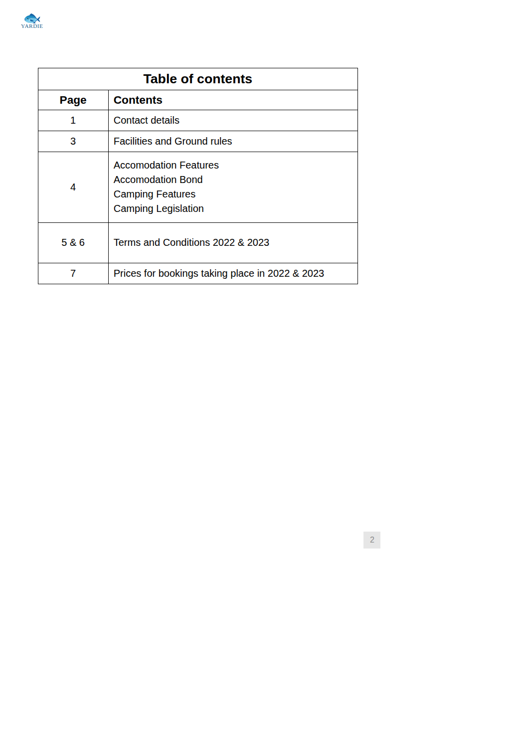🐟 YARDIE
| Table of contents |
| Page | Contents |
| 1 | Contact details |
| 3 | Facilities and Ground rules |
| 4 | Accomodation Features Accomodation Bond Camping Features Camping Legislation |
| 5 & 6 | Terms and Conditions 2022 & 2023 |
| 7 | Prices for bookings taking place in 2022 & 2023 |
2